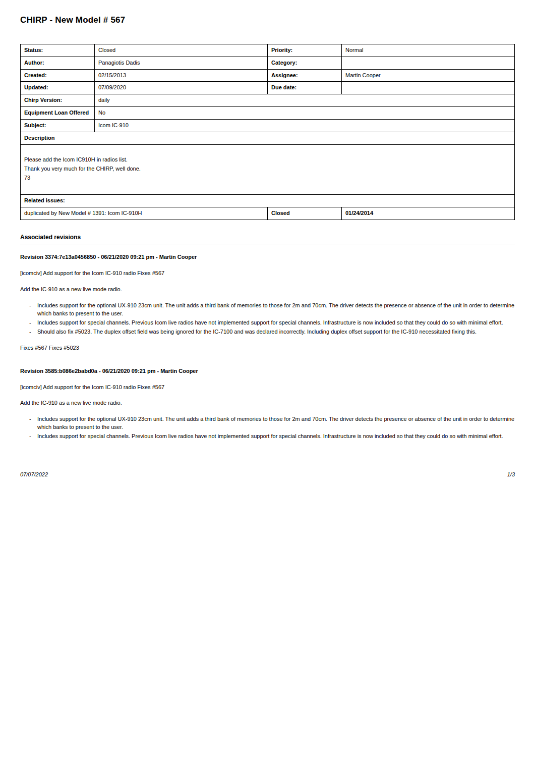CHIRP - New Model # 567
| Status: | Closed | Priority: | Normal |
| Author: | Panagiotis Dadis | Category: | |
| Created: | 02/15/2013 | Assignee: | Martin Cooper |
| Updated: | 07/09/2020 | Due date: | |
| Chirp Version: | daily |
| Equipment Loan Offered | No |
| Subject: | Icom IC-910 |
| Description |
| Please add the Icom IC910H in radios list. Thank you very much for the CHIRP, well done. 73 |
| Related issues: |
| duplicated by New Model # 1391: Icom IC-910H | Closed | 01/24/2014 |
Associated revisions
Revision 3374:7e13a0456850 - 06/21/2020 09:21 pm - Martin Cooper
[icomciv] Add support for the Icom IC-910 radio Fixes #567
Add the IC-910 as a new live mode radio.
Includes support for the optional UX-910 23cm unit. The unit adds a third bank of memories to those for 2m and 70cm. The driver detects the presence or absence of the unit in order to determine which banks to present to the user.
Includes support for special channels. Previous Icom live radios have not implemented support for special channels. Infrastructure is now included so that they could do so with minimal effort.
Should also fix #5023. The duplex offset field was being ignored for the IC-7100 and was declared incorrectly. Including duplex offset support for the IC-910 necessitated fixing this.
Fixes #567 Fixes #5023
Revision 3585:b086e2babd0a - 06/21/2020 09:21 pm - Martin Cooper
[icomciv] Add support for the Icom IC-910 radio Fixes #567
Add the IC-910 as a new live mode radio.
Includes support for the optional UX-910 23cm unit. The unit adds a third bank of memories to those for 2m and 70cm. The driver detects the presence or absence of the unit in order to determine which banks to present to the user.
Includes support for special channels. Previous Icom live radios have not implemented support for special channels. Infrastructure is now included so that they could do so with minimal effort.
07/07/2022 1/3